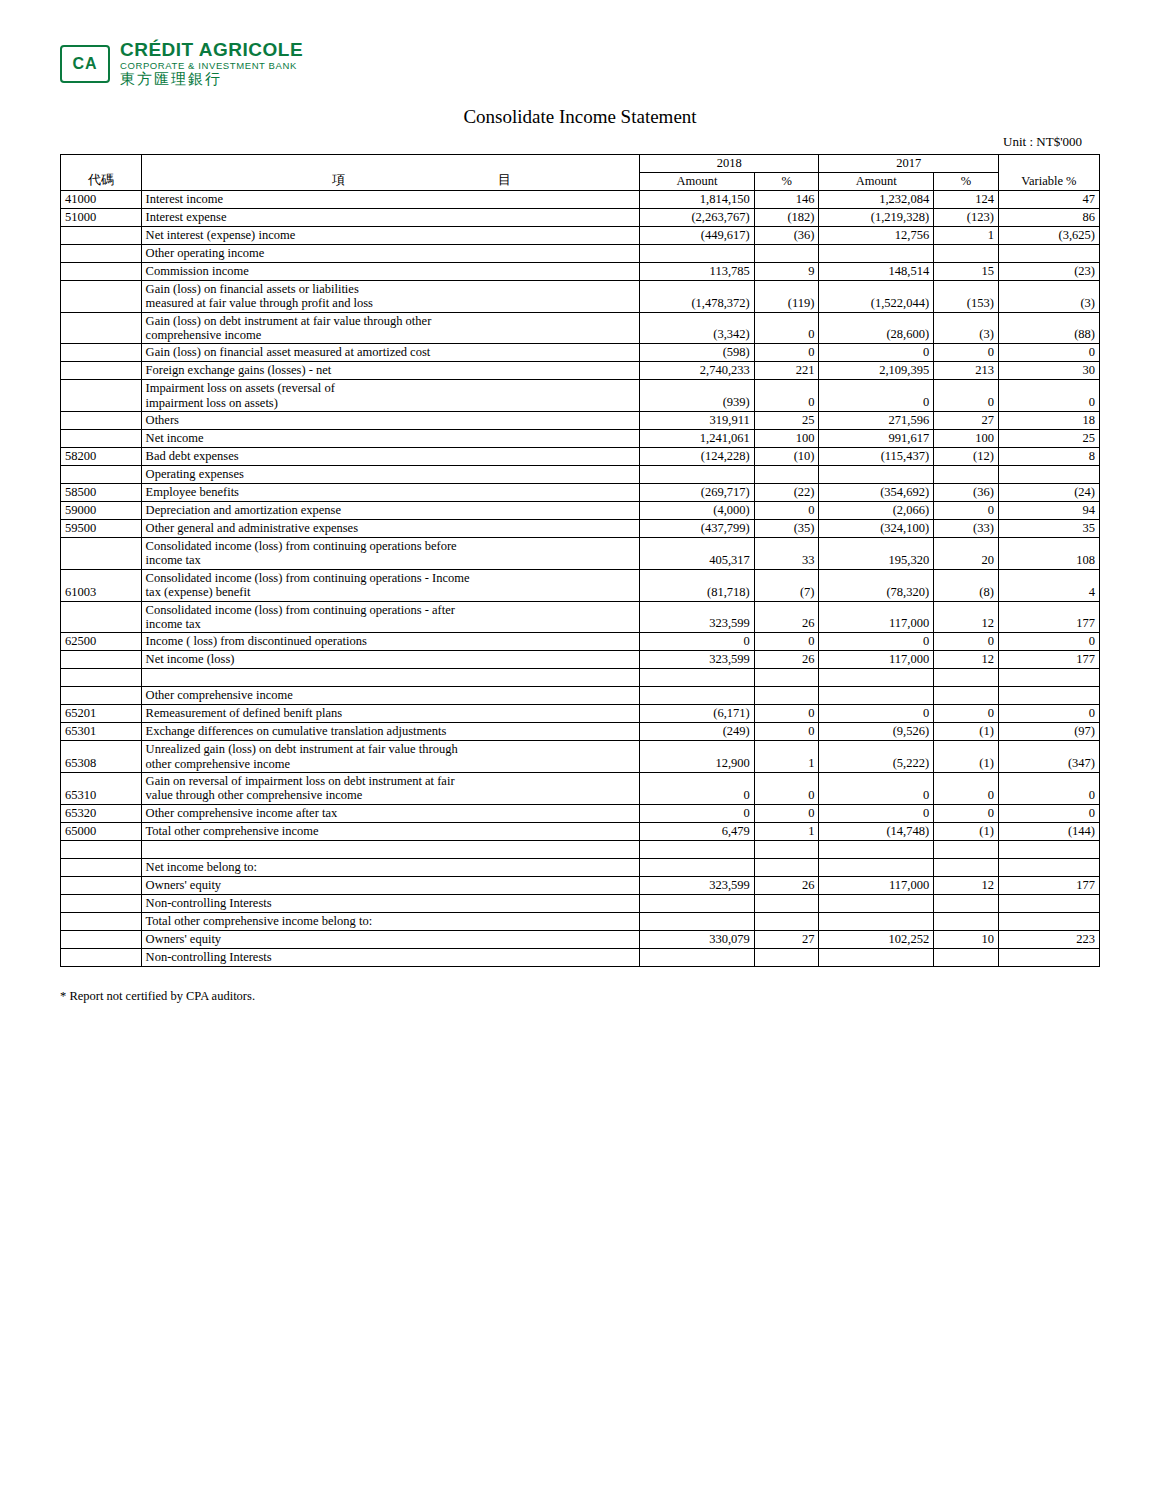CRÉDIT AGRICOLE
CORPORATE & INVESTMENT BANK
東方匯理銀行
Consolidate Income Statement
Unit : NT$'000
| 代碼 | 項 目 | 2018 | 2017 | Variable % |
| --- | --- | --- | --- | --- |
| Amount | % | Amount | % |
| 41000 | Interest income | 1,814,150 | 146 | 1,232,084 | 124 | 47 |
| 51000 | Interest expense | (2,263,767) | (182) | (1,219,328) | (123) | 86 |
| | Net interest (expense) income | (449,617) | (36) | 12,756 | 1 | (3,625) |
| | Other operating income | | | | | |
| | Commission income | 113,785 | 9 | 148,514 | 15 | (23) |
| | Gain (loss) on financial assets or liabilities measured at fair value through profit and loss | (1,478,372) | (119) | (1,522,044) | (153) | (3) |
| | Gain (loss) on debt instrument at fair value through other comprehensive income | (3,342) | 0 | (28,600) | (3) | (88) |
| | Gain (loss) on financial asset measured at amortized cost | (598) | 0 | 0 | 0 | 0 |
| | Foreign exchange gains (losses) - net | 2,740,233 | 221 | 2,109,395 | 213 | 30 |
| | Impairment loss on assets (reversal of impairment loss on assets) | (939) | 0 | 0 | 0 | 0 |
| | Others | 319,911 | 25 | 271,596 | 27 | 18 |
| | Net income | 1,241,061 | 100 | 991,617 | 100 | 25 |
| 58200 | Bad debt expenses | (124,228) | (10) | (115,437) | (12) | 8 |
| | Operating expenses | | | | | |
| 58500 | Employee benefits | (269,717) | (22) | (354,692) | (36) | (24) |
| 59000 | Depreciation and amortization expense | (4,000) | 0 | (2,066) | 0 | 94 |
| 59500 | Other general and administrative expenses | (437,799) | (35) | (324,100) | (33) | 35 |
| | Consolidated income (loss) from continuing operations before income tax | 405,317 | 33 | 195,320 | 20 | 108 |
| 61003 | Consolidated income (loss) from continuing operations - Income tax (expense) benefit | (81,718) | (7) | (78,320) | (8) | 4 |
| | Consolidated income (loss) from continuing operations - after income tax | 323,599 | 26 | 117,000 | 12 | 177 |
| 62500 | Income ( loss) from discontinued operations | 0 | 0 | 0 | 0 | 0 |
| | Net income (loss) | 323,599 | 26 | 117,000 | 12 | 177 |
| | Other comprehensive income | | | | | |
| 65201 | Remeasurement of defined benift plans | (6,171) | 0 | 0 | 0 | 0 |
| 65301 | Exchange differences on cumulative translation adjustments | (249) | 0 | (9,526) | (1) | (97) |
| 65308 | Unrealized gain (loss) on debt instrument at fair value through other comprehensive income | 12,900 | 1 | (5,222) | (1) | (347) |
| 65310 | Gain on reversal of impairment loss on debt instrument at fair value through other comprehensive income | 0 | 0 | 0 | 0 | 0 |
| 65320 | Other comprehensive income after tax | 0 | 0 | 0 | 0 | 0 |
| 65000 | Total other comprehensive income | 6,479 | 1 | (14,748) | (1) | (144) |
| | Net income belong to: | | | | | |
| | Owners' equity | 323,599 | 26 | 117,000 | 12 | 177 |
| | Non-controlling Interests | | | | | |
| | Total other comprehensive income belong to: | | | | | |
| | Owners' equity | 330,079 | 27 | 102,252 | 10 | 223 |
| | Non-controlling Interests | | | | | |
* Report not certified by CPA auditors.